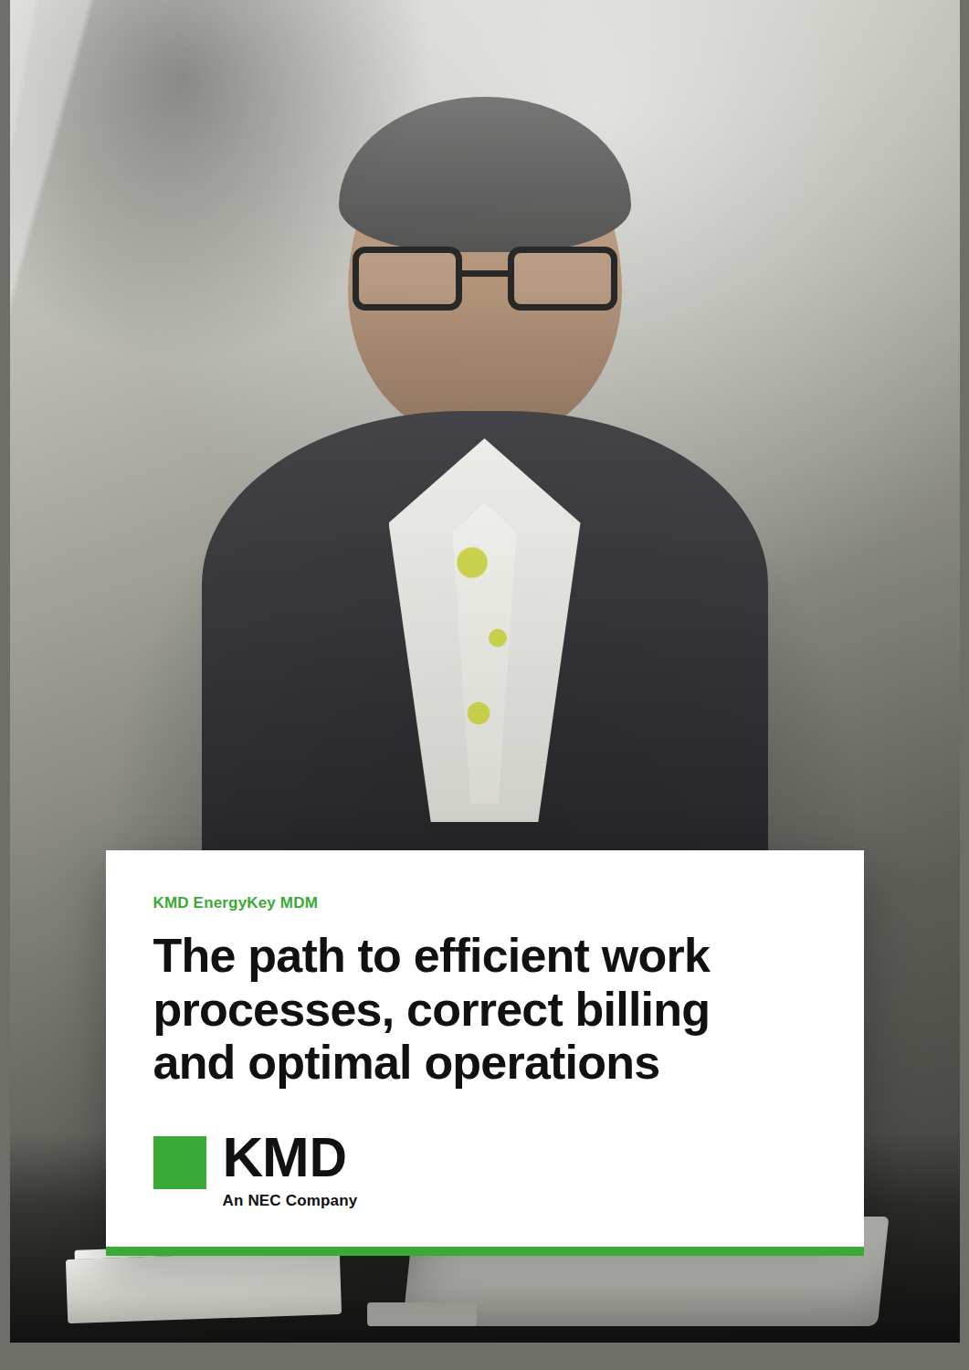KMD EnergyKey MDM
The path to efficient work processes, correct billing and optimal operations
KMD
An NEC Company